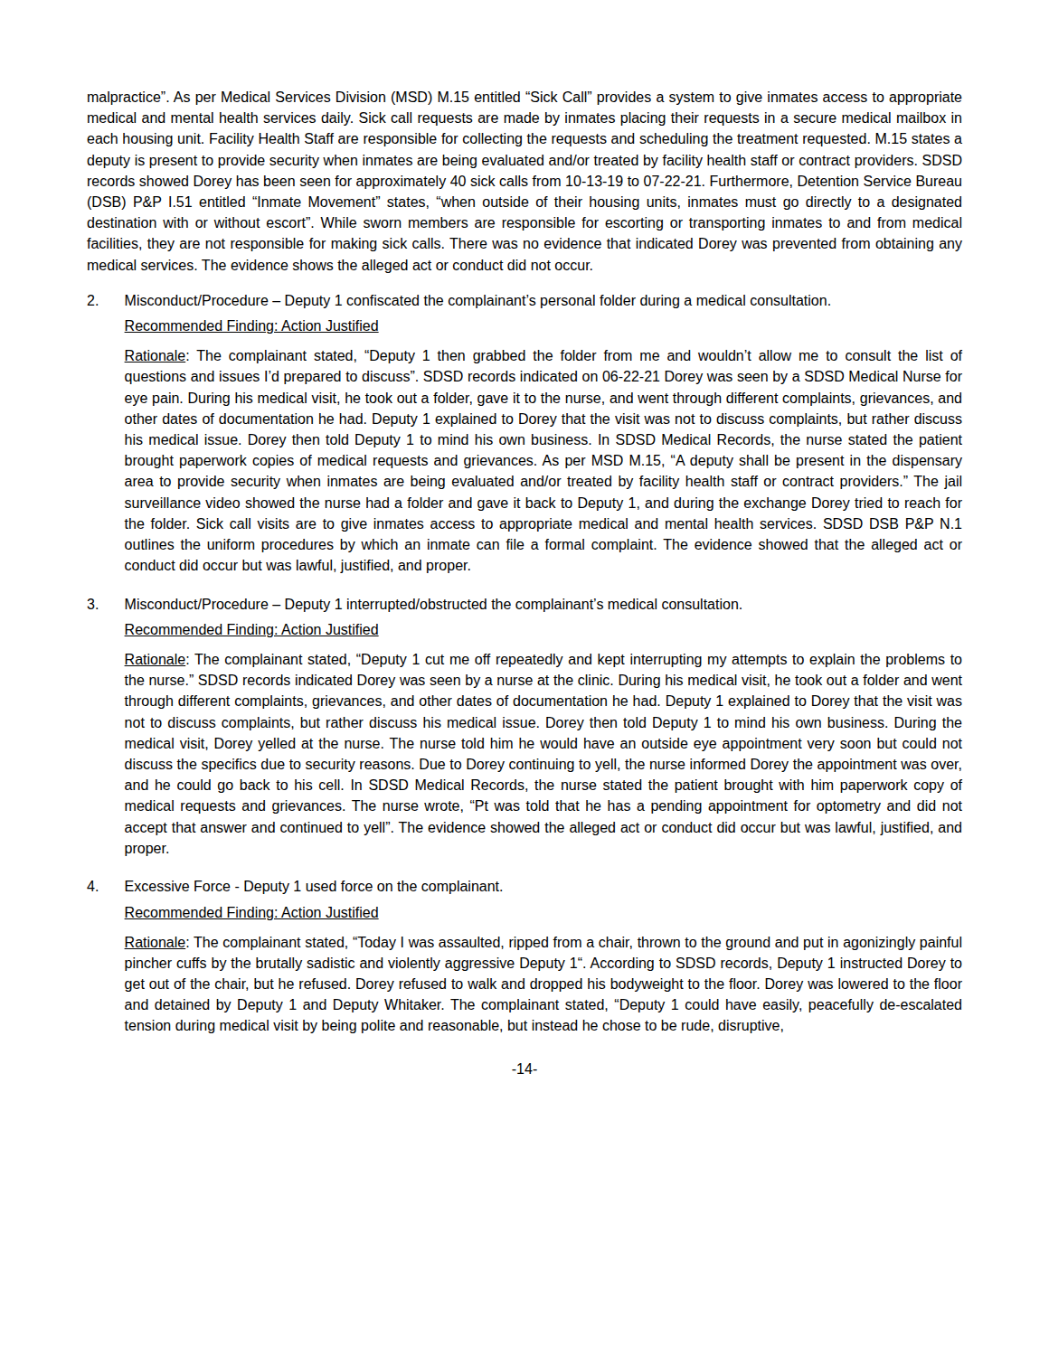malpractice”. As per Medical Services Division (MSD) M.15 entitled “Sick Call” provides a system to give inmates access to appropriate medical and mental health services daily. Sick call requests are made by inmates placing their requests in a secure medical mailbox in each housing unit. Facility Health Staff are responsible for collecting the requests and scheduling the treatment requested. M.15 states a deputy is present to provide security when inmates are being evaluated and/or treated by facility health staff or contract providers. SDSD records showed Dorey has been seen for approximately 40 sick calls from 10-13-19 to 07-22-21. Furthermore, Detention Service Bureau (DSB) P&P I.51 entitled “Inmate Movement” states, “when outside of their housing units, inmates must go directly to a designated destination with or without escort”. While sworn members are responsible for escorting or transporting inmates to and from medical facilities, they are not responsible for making sick calls. There was no evidence that indicated Dorey was prevented from obtaining any medical services. The evidence shows the alleged act or conduct did not occur.
2. Misconduct/Procedure – Deputy 1 confiscated the complainant’s personal folder during a medical consultation.
Recommended Finding: Action Justified
Rationale: The complainant stated, “Deputy 1 then grabbed the folder from me and wouldn’t allow me to consult the list of questions and issues I’d prepared to discuss”. SDSD records indicated on 06-22-21 Dorey was seen by a SDSD Medical Nurse for eye pain. During his medical visit, he took out a folder, gave it to the nurse, and went through different complaints, grievances, and other dates of documentation he had. Deputy 1 explained to Dorey that the visit was not to discuss complaints, but rather discuss his medical issue. Dorey then told Deputy 1 to mind his own business. In SDSD Medical Records, the nurse stated the patient brought paperwork copies of medical requests and grievances. As per MSD M.15, “A deputy shall be present in the dispensary area to provide security when inmates are being evaluated and/or treated by facility health staff or contract providers.” The jail surveillance video showed the nurse had a folder and gave it back to Deputy 1, and during the exchange Dorey tried to reach for the folder. Sick call visits are to give inmates access to appropriate medical and mental health services. SDSD DSB P&P N.1 outlines the uniform procedures by which an inmate can file a formal complaint. The evidence showed that the alleged act or conduct did occur but was lawful, justified, and proper.
3. Misconduct/Procedure – Deputy 1 interrupted/obstructed the complainant’s medical consultation.
Recommended Finding: Action Justified
Rationale: The complainant stated, “Deputy 1 cut me off repeatedly and kept interrupting my attempts to explain the problems to the nurse.” SDSD records indicated Dorey was seen by a nurse at the clinic. During his medical visit, he took out a folder and went through different complaints, grievances, and other dates of documentation he had. Deputy 1 explained to Dorey that the visit was not to discuss complaints, but rather discuss his medical issue. Dorey then told Deputy 1 to mind his own business. During the medical visit, Dorey yelled at the nurse. The nurse told him he would have an outside eye appointment very soon but could not discuss the specifics due to security reasons. Due to Dorey continuing to yell, the nurse informed Dorey the appointment was over, and he could go back to his cell. In SDSD Medical Records, the nurse stated the patient brought with him paperwork copy of medical requests and grievances. The nurse wrote, “Pt was told that he has a pending appointment for optometry and did not accept that answer and continued to yell”. The evidence showed the alleged act or conduct did occur but was lawful, justified, and proper.
4. Excessive Force - Deputy 1 used force on the complainant.
Recommended Finding: Action Justified
Rationale: The complainant stated, “Today I was assaulted, ripped from a chair, thrown to the ground and put in agonizingly painful pincher cuffs by the brutally sadistic and violently aggressive Deputy 1“. According to SDSD records, Deputy 1 instructed Dorey to get out of the chair, but he refused. Dorey refused to walk and dropped his bodyweight to the floor. Dorey was lowered to the floor and detained by Deputy 1 and Deputy Whitaker. The complainant stated, “Deputy 1 could have easily, peacefully de-escalated tension during medical visit by being polite and reasonable, but instead he chose to be rude, disruptive,
-14-